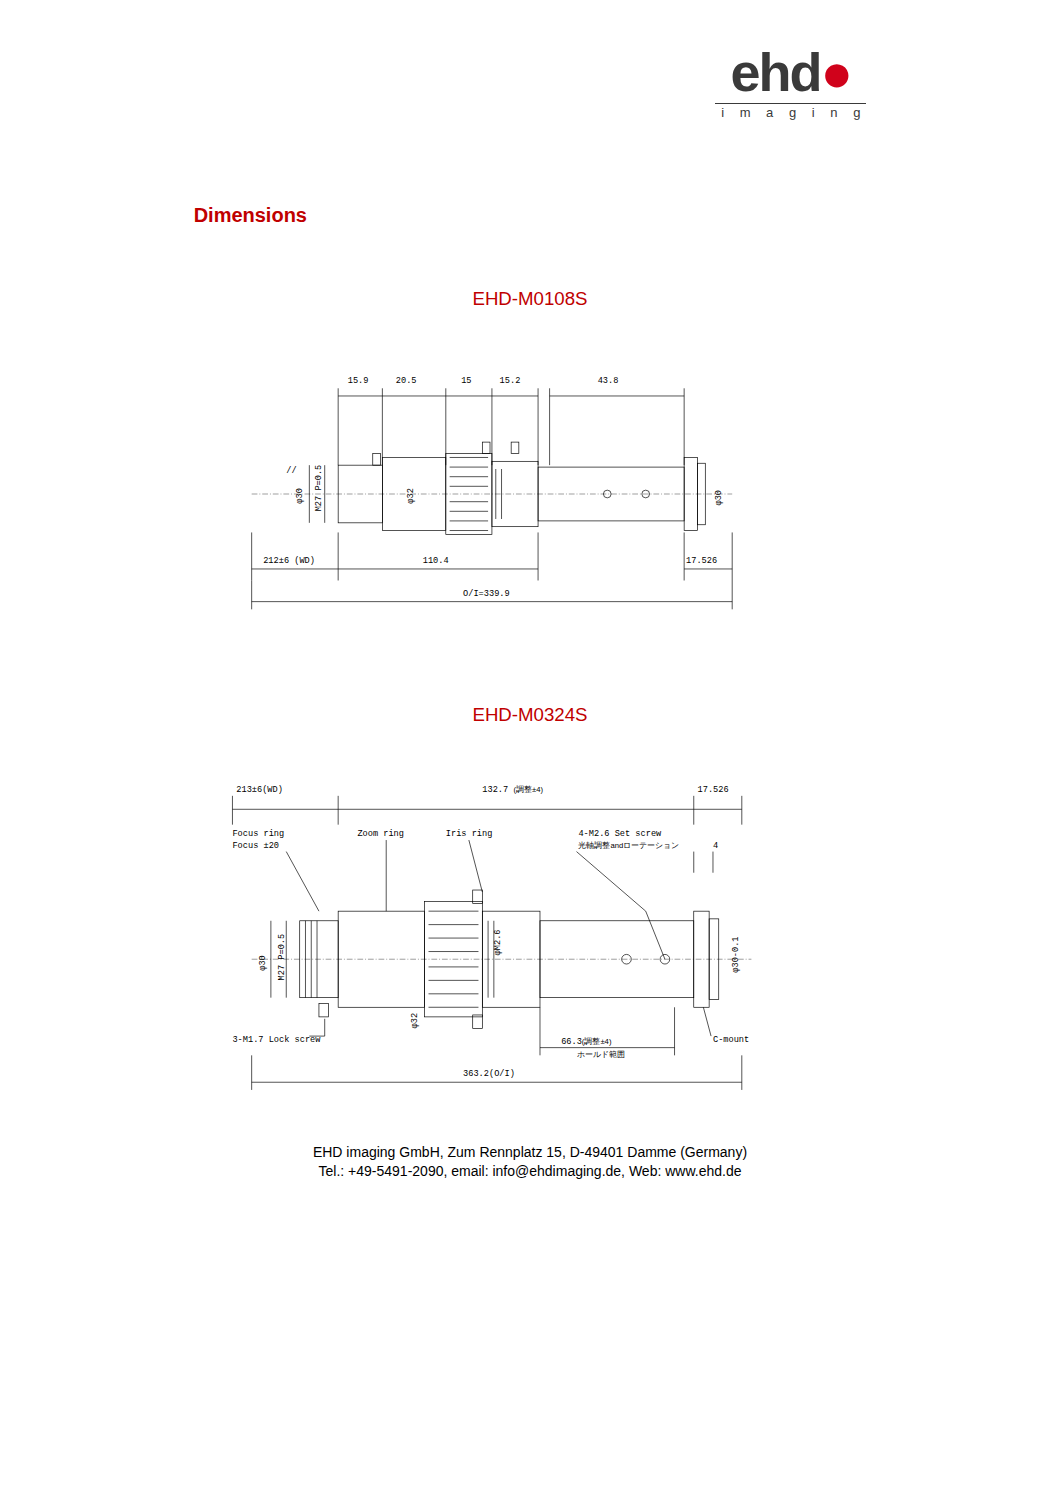ehd●
i m a g i n g
Dimensions
EHD-M0108S
15.9 20.5 15 15.2 43.8 φ30 M27 P=0.5 φ32 φ30 212±6 (WD) 110.4 17.526 O/I=339.9 //
EHD-M0324S
213±6(WD) 132.7 (調整±4) 17.526 Focus ring Focus ±20 Zoom ring Iris ring 4-M2.6 Set screw 光軸調整andローテーション 4 φ30 M27 P=0.5 φ32 φM2.6 φ30-0.1 3-M1.7 Lock screw C-mount 66.3(調整±4) ホールド範囲 363.2(O/I)
EHD imaging GmbH, Zum Rennplatz 15, D-49401 Damme (Germany)
Tel.: +49-5491-2090, email: info@ehdimaging.de, Web: www.ehd.de